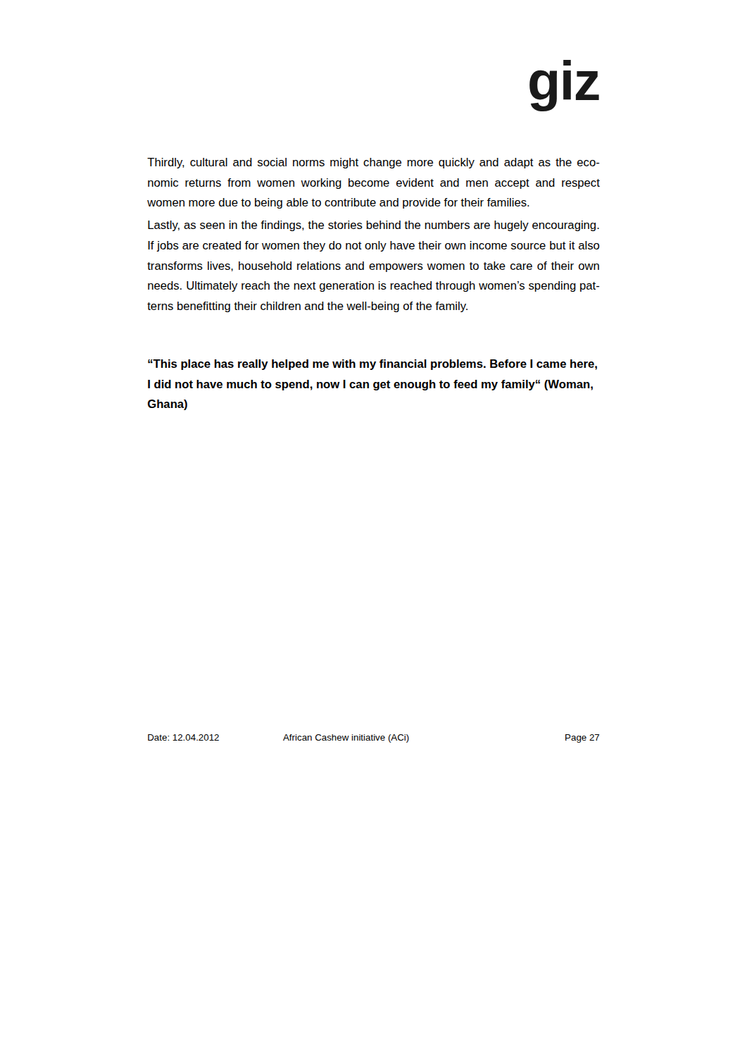giz
Thirdly, cultural and social norms might change more quickly and adapt as the economic returns from women working become evident and men accept and respect women more due to being able to contribute and provide for their families.
Lastly, as seen in the findings, the stories behind the numbers are hugely encouraging. If jobs are created for women they do not only have their own income source but it also transforms lives, household relations and empowers women to take care of their own needs. Ultimately reach the next generation is reached through women’s spending patterns benefitting their children and the well-being of the family.
“This place has really helped me with my financial problems. Before I came here, I did not have much to spend, now I can get enough to feed my family“ (Woman, Ghana)
Date: 12.04.2012
African Cashew initiative (ACi)
Page 27